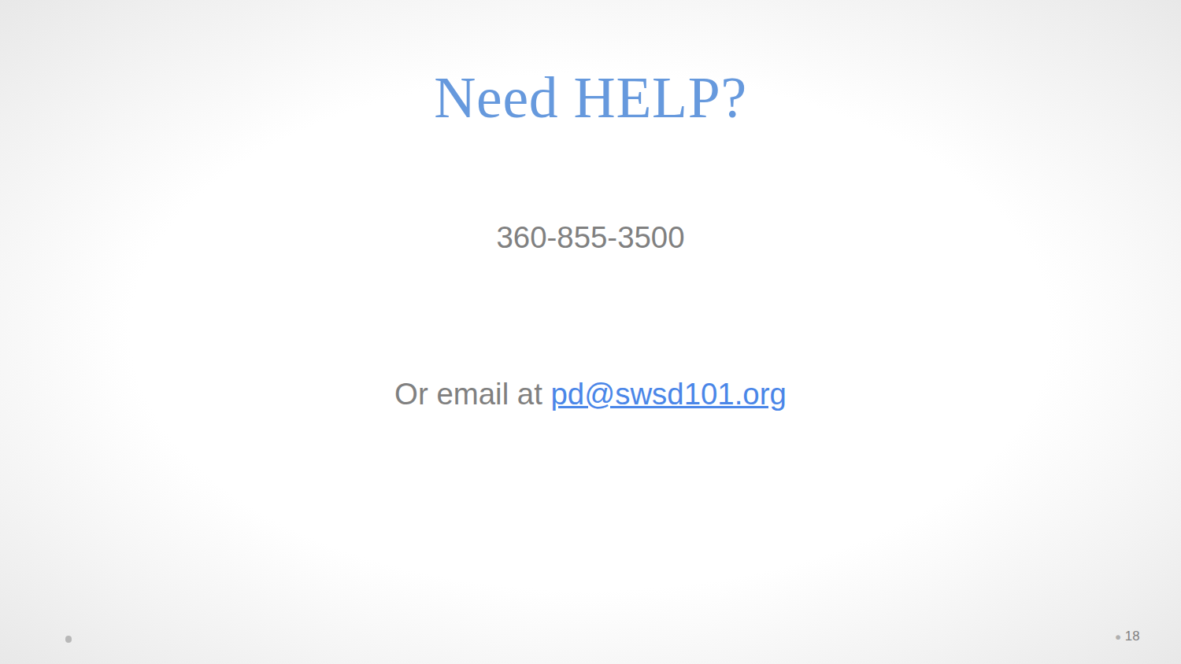Need HELP?
360-855-3500
Or email at pd@swsd101.org
18